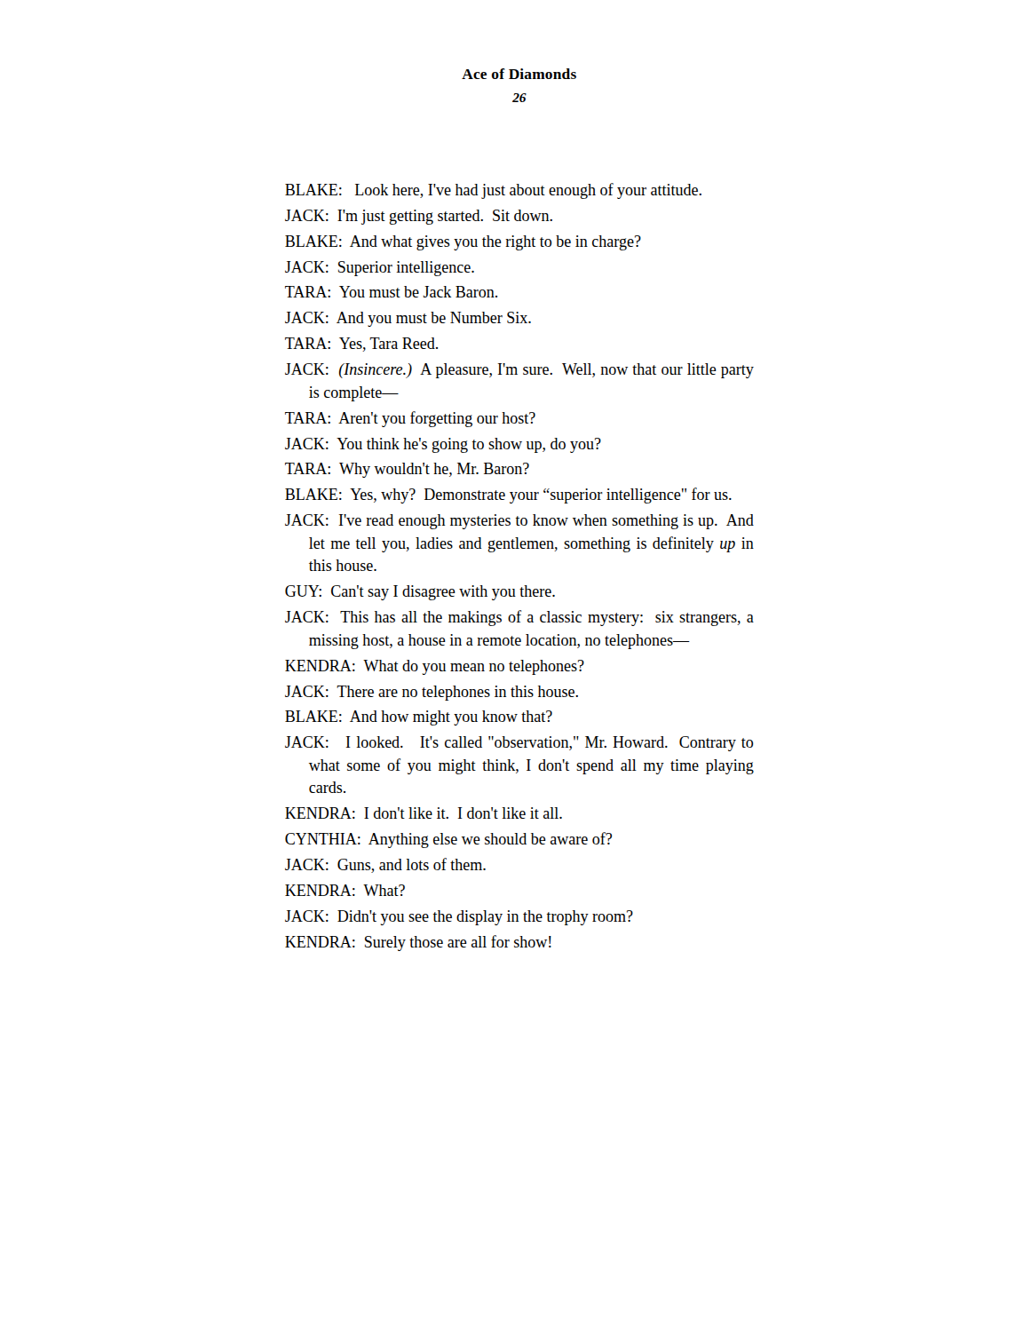Ace of Diamonds
26
BLAKE: Look here, I've had just about enough of your attitude.
JACK: I'm just getting started. Sit down.
BLAKE: And what gives you the right to be in charge?
JACK: Superior intelligence.
TARA: You must be Jack Baron.
JACK: And you must be Number Six.
TARA: Yes, Tara Reed.
JACK: (Insincere.) A pleasure, I'm sure. Well, now that our little party is complete—
TARA: Aren't you forgetting our host?
JACK: You think he's going to show up, do you?
TARA: Why wouldn't he, Mr. Baron?
BLAKE: Yes, why? Demonstrate your “superior intelligence" for us.
JACK: I've read enough mysteries to know when something is up. And let me tell you, ladies and gentlemen, something is definitely up in this house.
GUY: Can't say I disagree with you there.
JACK: This has all the makings of a classic mystery: six strangers, a missing host, a house in a remote location, no telephones—
KENDRA: What do you mean no telephones?
JACK: There are no telephones in this house.
BLAKE: And how might you know that?
JACK: I looked. It's called "observation," Mr. Howard. Contrary to what some of you might think, I don't spend all my time playing cards.
KENDRA: I don't like it. I don't like it all.
CYNTHIA: Anything else we should be aware of?
JACK: Guns, and lots of them.
KENDRA: What?
JACK: Didn't you see the display in the trophy room?
KENDRA: Surely those are all for show!